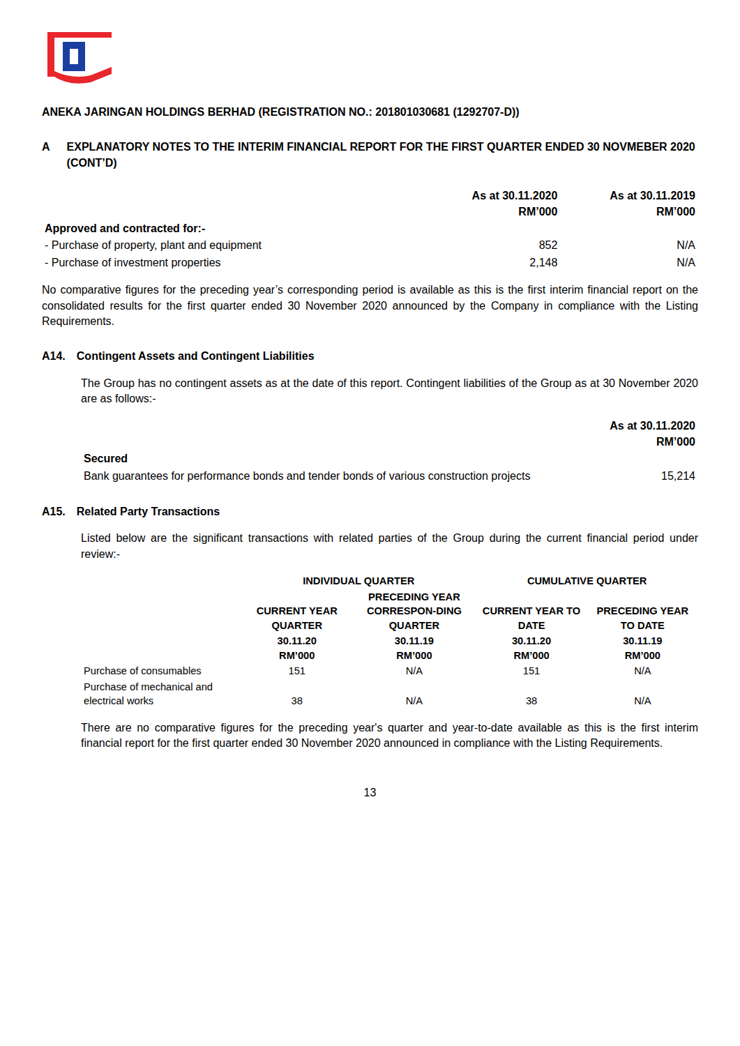ANEKA JARINGAN HOLDINGS BERHAD (REGISTRATION NO.: 201801030681 (1292707-D))
A
EXPLANATORY NOTES TO THE INTERIM FINANCIAL REPORT FOR THE FIRST QUARTER ENDED 30 NOVMEBER 2020 (CONT’D)
| | As at 30.11.2020 RM’000 | As at 30.11.2019 RM’000 |
| Approved and contracted for:- | | |
| - Purchase of property, plant and equipment | 852 | N/A |
| - Purchase of investment properties | 2,148 | N/A |
No comparative figures for the preceding year’s corresponding period is available as this is the first interim financial report on the consolidated results for the first quarter ended 30 November 2020 announced by the Company in compliance with the Listing Requirements.
A14.
Contingent Assets and Contingent Liabilities
The Group has no contingent assets as at the date of this report. Contingent liabilities of the Group as at 30 November 2020 are as follows:-
| | As at 30.11.2020 RM’000 |
| Secured | |
| Bank guarantees for performance bonds and tender bonds of various construction projects | 15,214 |
A15.
Related Party Transactions
Listed below are the significant transactions with related parties of the Group during the current financial period under review:-
| | INDIVIDUAL QUARTER | CUMULATIVE QUARTER |
| | CURRENT YEAR QUARTER | PRECEDING YEAR CORRESPON-DING QUARTER | CURRENT YEAR TO DATE | PRECEDING YEAR TO DATE |
| | 30.11.20 RM’000 | 30.11.19 RM’000 | 30.11.20 RM’000 | 30.11.19 RM’000 |
| Purchase of consumables | 151 | N/A | 151 | N/A |
| Purchase of mechanical and electrical works | 38 | N/A | 38 | N/A |
There are no comparative figures for the preceding year's quarter and year-to-date available as this is the first interim financial report for the first quarter ended 30 November 2020 announced in compliance with the Listing Requirements.
13